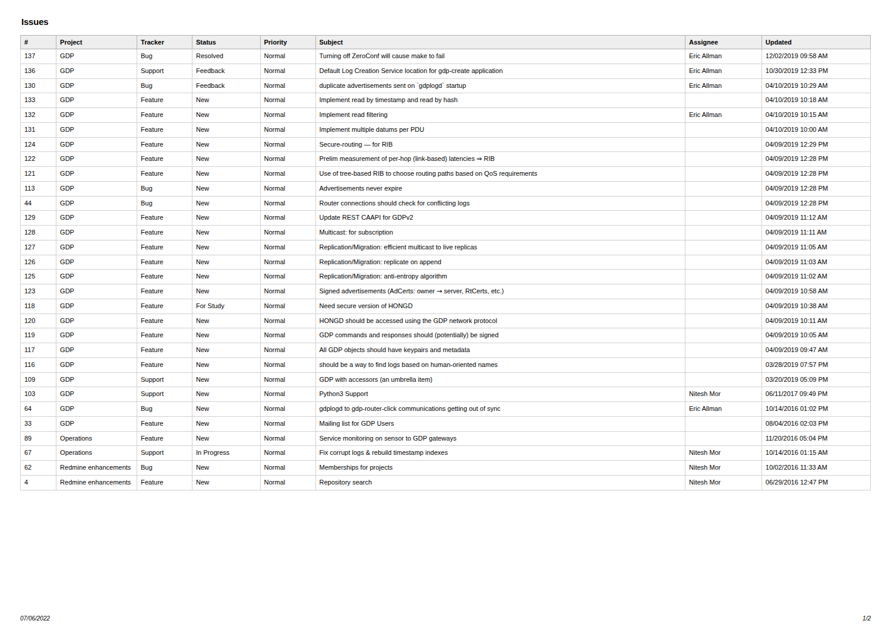Issues
| # | Project | Tracker | Status | Priority | Subject | Assignee | Updated |
| --- | --- | --- | --- | --- | --- | --- | --- |
| 137 | GDP | Bug | Resolved | Normal | Turning off ZeroConf will cause make to fail | Eric Allman | 12/02/2019 09:58 AM |
| 136 | GDP | Support | Feedback | Normal | Default Log Creation Service location for gdp-create application | Eric Allman | 10/30/2019 12:33 PM |
| 130 | GDP | Bug | Feedback | Normal | duplicate advertisements sent on `gdplogd` startup | Eric Allman | 04/10/2019 10:29 AM |
| 133 | GDP | Feature | New | Normal | Implement read by timestamp and read by hash | | 04/10/2019 10:18 AM |
| 132 | GDP | Feature | New | Normal | Implement read filtering | Eric Allman | 04/10/2019 10:15 AM |
| 131 | GDP | Feature | New | Normal | Implement multiple datums per PDU | | 04/10/2019 10:00 AM |
| 124 | GDP | Feature | New | Normal | Secure-routing — for RIB | | 04/09/2019 12:29 PM |
| 122 | GDP | Feature | New | Normal | Prelim measurement of per-hop (link-based) latencies ⇒ RIB | | 04/09/2019 12:28 PM |
| 121 | GDP | Feature | New | Normal | Use of tree-based RIB to choose routing paths based on QoS requirements | | 04/09/2019 12:28 PM |
| 113 | GDP | Bug | New | Normal | Advertisements never expire | | 04/09/2019 12:28 PM |
| 44 | GDP | Bug | New | Normal | Router connections should check for conflicting logs | | 04/09/2019 12:28 PM |
| 129 | GDP | Feature | New | Normal | Update REST CAAPI for GDPv2 | | 04/09/2019 11:12 AM |
| 128 | GDP | Feature | New | Normal | Multicast: for subscription | | 04/09/2019 11:11 AM |
| 127 | GDP | Feature | New | Normal | Replication/Migration: efficient multicast to live replicas | | 04/09/2019 11:05 AM |
| 126 | GDP | Feature | New | Normal | Replication/Migration: replicate on append | | 04/09/2019 11:03 AM |
| 125 | GDP | Feature | New | Normal | Replication/Migration: anti-entropy algorithm | | 04/09/2019 11:02 AM |
| 123 | GDP | Feature | New | Normal | Signed advertisements (AdCerts: owner → server, RtCerts, etc.) | | 04/09/2019 10:58 AM |
| 118 | GDP | Feature | For Study | Normal | Need secure version of HONGD | | 04/09/2019 10:38 AM |
| 120 | GDP | Feature | New | Normal | HONGD should be accessed using the GDP network protocol | | 04/09/2019 10:11 AM |
| 119 | GDP | Feature | New | Normal | GDP commands and responses should (potentially) be signed | | 04/09/2019 10:05 AM |
| 117 | GDP | Feature | New | Normal | All GDP objects should have keypairs and metadata | | 04/09/2019 09:47 AM |
| 116 | GDP | Feature | New | Normal | should be a way to find logs based on human-oriented names | | 03/28/2019 07:57 PM |
| 109 | GDP | Support | New | Normal | GDP with accessors (an umbrella item) | | 03/20/2019 05:09 PM |
| 103 | GDP | Support | New | Normal | Python3 Support | Nitesh Mor | 06/11/2017 09:49 PM |
| 64 | GDP | Bug | New | Normal | gdplogd to gdp-router-click communications getting out of sync | Eric Allman | 10/14/2016 01:02 PM |
| 33 | GDP | Feature | New | Normal | Mailing list for GDP Users | | 08/04/2016 02:03 PM |
| 89 | Operations | Feature | New | Normal | Service monitoring on sensor to GDP gateways | | 11/20/2016 05:04 PM |
| 67 | Operations | Support | In Progress | Normal | Fix corrupt logs & rebuild timestamp indexes | Nitesh Mor | 10/14/2016 01:15 AM |
| 62 | Redmine enhancements | Bug | New | Normal | Memberships for projects | Nitesh Mor | 10/02/2016 11:33 AM |
| 4 | Redmine enhancements | Feature | New | Normal | Repository search | Nitesh Mor | 06/29/2016 12:47 PM |
07/06/2022 1/2